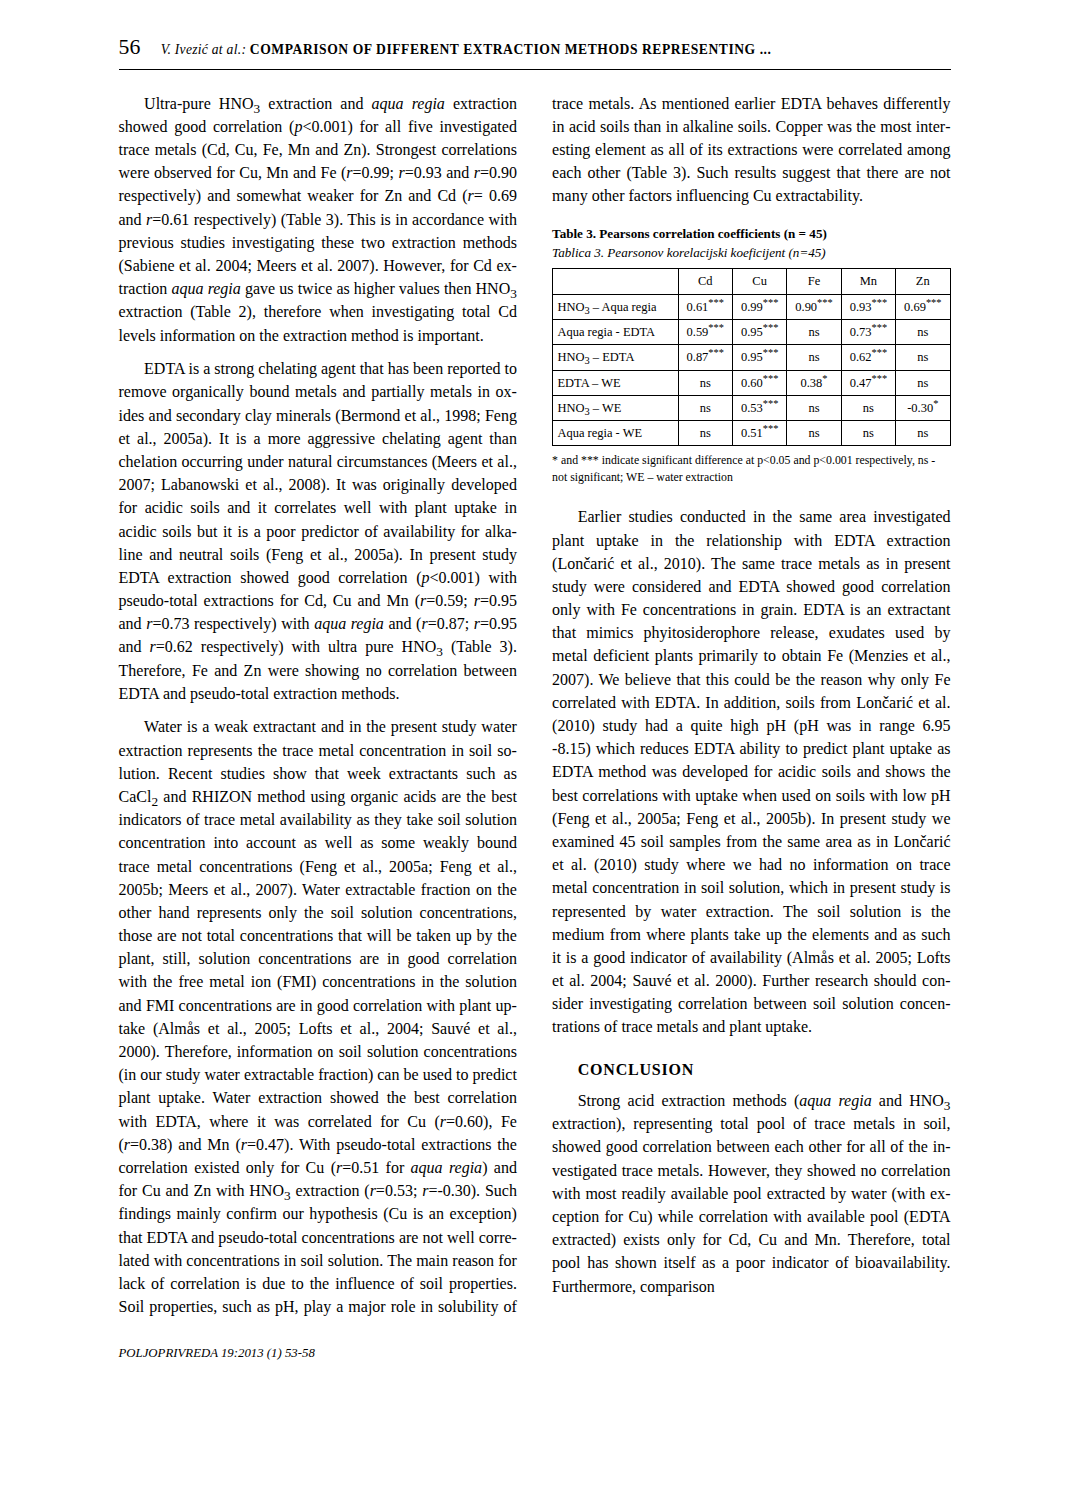56 V. Ivezić at al.: COMPARISON OF DIFFERENT EXTRACTION METHODS REPRESENTING ...
Ultra-pure HNO3 extraction and aqua regia extraction showed good correlation (p<0.001) for all five investigated trace metals (Cd, Cu, Fe, Mn and Zn). Strongest correlations were observed for Cu, Mn and Fe (r=0.99; r=0.93 and r=0.90 respectively) and somewhat weaker for Zn and Cd (r= 0.69 and r=0.61 respectively) (Table 3). This is in accordance with previous studies investigating these two extraction methods (Sabiene et al. 2004; Meers et al. 2007). However, for Cd extraction aqua regia gave us twice as higher values then HNO3 extraction (Table 2), therefore when investigating total Cd levels information on the extraction method is important.
EDTA is a strong chelating agent that has been reported to remove organically bound metals and partially metals in oxides and secondary clay minerals (Bermond et al., 1998; Feng et al., 2005a). It is a more aggressive chelating agent than chelation occurring under natural circumstances (Meers et al., 2007; Labanowski et al., 2008). It was originally developed for acidic soils and it correlates well with plant uptake in acidic soils but it is a poor predictor of availability for alkaline and neutral soils (Feng et al., 2005a). In present study EDTA extraction showed good correlation (p<0.001) with pseudo-total extractions for Cd, Cu and Mn (r=0.59; r=0.95 and r=0.73 respectively) with aqua regia and (r=0.87; r=0.95 and r=0.62 respectively) with ultra pure HNO3 (Table 3). Therefore, Fe and Zn were showing no correlation between EDTA and pseudo-total extraction methods.
Water is a weak extractant and in the present study water extraction represents the trace metal concentration in soil solution. Recent studies show that week extractants such as CaCl2 and RHIZON method using organic acids are the best indicators of trace metal availability as they take soil solution concentration into account as well as some weakly bound trace metal concentrations (Feng et al., 2005a; Feng et al., 2005b; Meers et al., 2007). Water extractable fraction on the other hand represents only the soil solution concentrations, those are not total concentrations that will be taken up by the plant, still, solution concentrations are in good correlation with the free metal ion (FMI) concentrations in the solution and FMI concentrations are in good correlation with plant uptake (Almås et al., 2005; Lofts et al., 2004; Sauvé et al., 2000). Therefore, information on soil solution concentrations (in our study water extractable fraction) can be used to predict plant uptake. Water extraction showed the best correlation with EDTA, where it was correlated for Cu (r=0.60), Fe (r=0.38) and Mn (r=0.47). With pseudo-total extractions the correlation existed only for Cu (r=0.51 for aqua regia) and for Cu and Zn with HNO3 extraction (r=0.53; r=-0.30). Such findings mainly confirm our hypothesis (Cu is an exception) that EDTA and pseudo-total concentrations are not well correlated with concentrations in soil solution. The main reason for lack of correlation is due to the influence of soil properties. Soil properties, such as pH, play a major role in solubility of trace metals. As mentioned earlier EDTA behaves differently in acid soils than in alkaline soils. Copper was the most interesting element as all of its extractions were correlated among each other (Table 3). Such results suggest that there are not many other factors influencing Cu extractability.
Table 3. Pearsons correlation coefficients (n = 45) Tablica 3. Pearsonov korelacijski koeficijent (n=45)
| | Cd | Cu | Fe | Mn | Zn |
| --- | --- | --- | --- | --- | --- |
| HNO 3 – Aqua regia | 0.61 *** | 0.99 *** | 0.90 *** | 0.93 *** | 0.69 *** |
| Aqua regia - EDTA | 0.59 *** | 0.95 *** | ns | 0.73 *** | ns |
| HNO 3 – EDTA | 0.87 *** | 0.95 *** | ns | 0.62 *** | ns |
| EDTA – WE | ns | 0.60 *** | 0.38 * | 0.47 *** | ns |
| HNO 3 – WE | ns | 0.53 *** | ns | ns | -0.30 * |
| Aqua regia - WE | ns | 0.51 *** | ns | ns | ns |
* and *** indicate significant difference at p<0.05 and p<0.001 respectively, ns - not significant; WE – water extraction
Earlier studies conducted in the same area investigated plant uptake in the relationship with EDTA extraction (Lončarić et al., 2010). The same trace metals as in present study were considered and EDTA showed good correlation only with Fe concentrations in grain. EDTA is an extractant that mimics phyitosiderophore release, exudates used by metal deficient plants primarily to obtain Fe (Menzies et al., 2007). We believe that this could be the reason why only Fe correlated with EDTA. In addition, soils from Lončarić et al. (2010) study had a quite high pH (pH was in range 6.95 -8.15) which reduces EDTA ability to predict plant uptake as EDTA method was developed for acidic soils and shows the best correlations with uptake when used on soils with low pH (Feng et al., 2005a; Feng et al., 2005b). In present study we examined 45 soil samples from the same area as in Lončarić et al. (2010) study where we had no information on trace metal concentration in soil solution, which in present study is represented by water extraction. The soil solution is the medium from where plants take up the elements and as such it is a good indicator of availability (Almås et al. 2005; Lofts et al. 2004; Sauvé et al. 2000). Further research should consider investigating correlation between soil solution concentrations of trace metals and plant uptake.
CONCLUSION
Strong acid extraction methods (aqua regia and HNO3 extraction), representing total pool of trace metals in soil, showed good correlation between each other for all of the investigated trace metals. However, they showed no correlation with most readily available pool extracted by water (with exception for Cu) while correlation with available pool (EDTA extracted) exists only for Cd, Cu and Mn. Therefore, total pool has shown itself as a poor indicator of bioavailability. Furthermore, comparison
POLJOPRIVREDA 19:2013 (1) 53-58